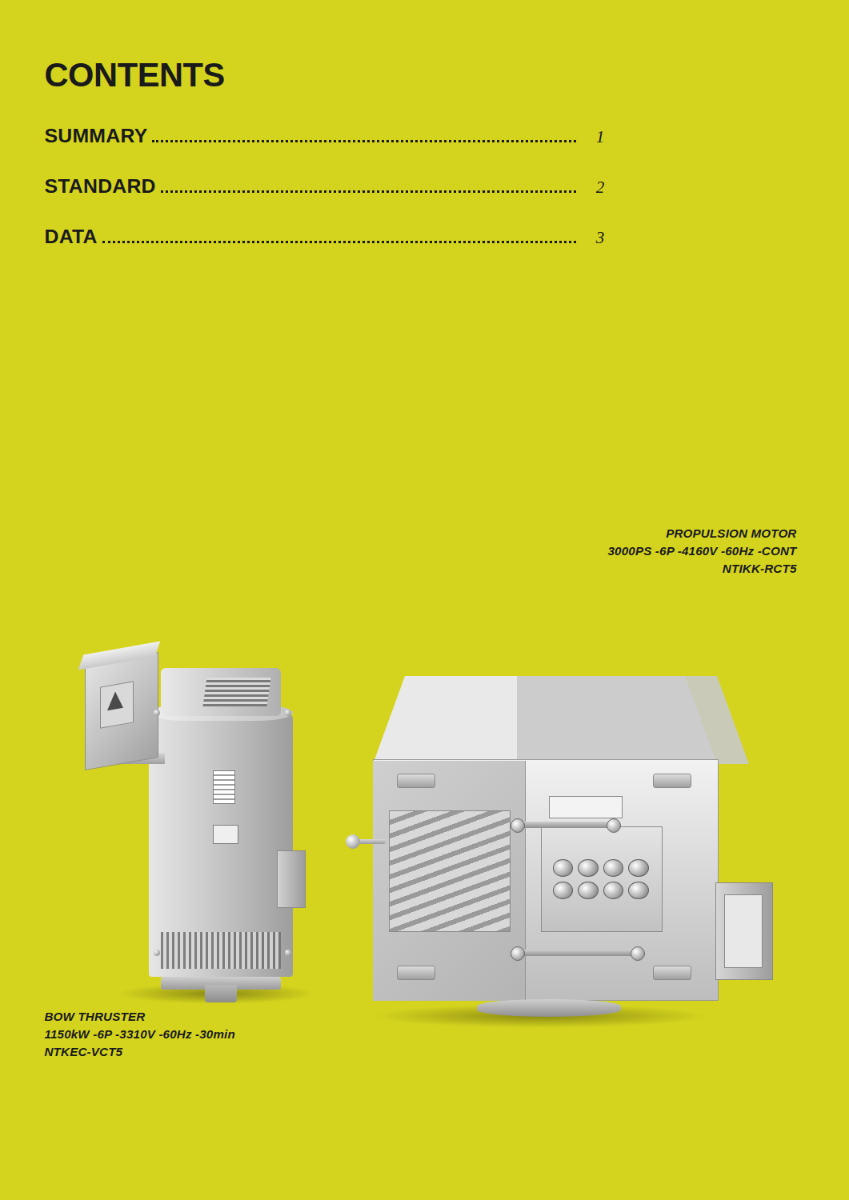CONTENTS
SUMMARY 1
STANDARD 2
DATA 3
PROPULSION MOTOR
3000PS -6P -4160V -60Hz -CONT
NTIKK-RCT5
BOW THRUSTER
1150kW -6P -3310V -60Hz -30min
NTKEC-VCT5